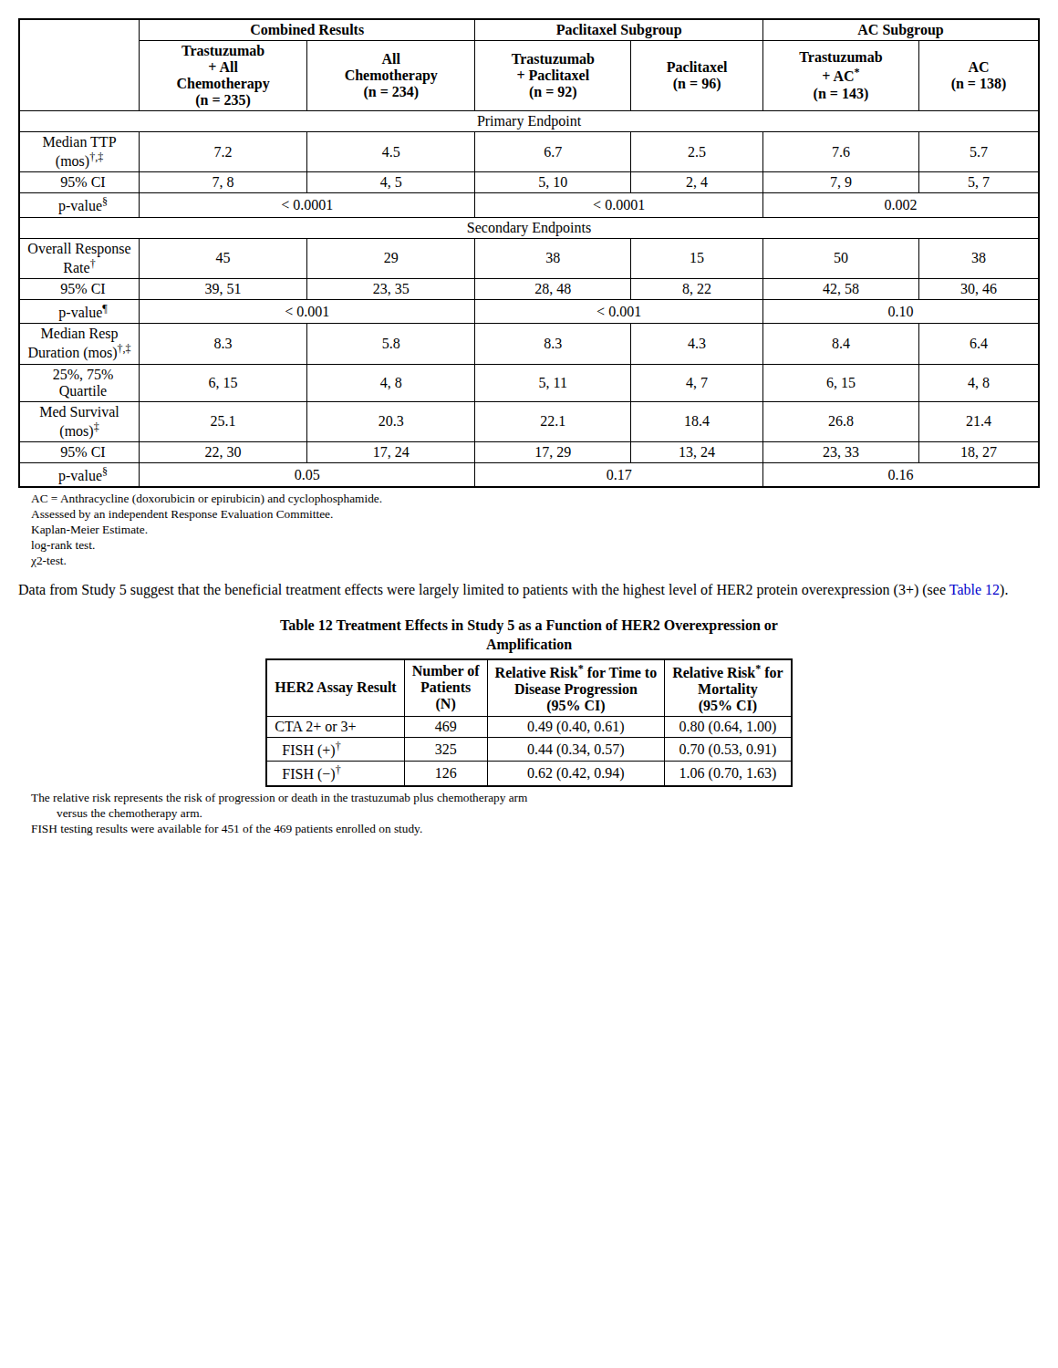| | Combined Results | Paclitaxel Subgroup | AC Subgroup |
| --- | --- | --- | --- |
| | Trastuzumab + All Chemotherapy (n = 235) | All Chemotherapy (n = 234) | Trastuzumab + Paclitaxel (n = 92) | Paclitaxel (n = 96) | Trastuzumab + AC * (n = 143) | AC (n = 138) |
| Primary Endpoint |
| Median TTP (mos) †,‡ | 7.2 | 4.5 | 6.7 | 2.5 | 7.6 | 5.7 |
| 95% CI | 7, 8 | 4, 5 | 5, 10 | 2, 4 | 7, 9 | 5, 7 |
| p-value § | < 0.0001 | < 0.0001 | 0.002 |
| Secondary Endpoints |
| Overall Response Rate † | 45 | 29 | 38 | 15 | 50 | 38 |
| 95% CI | 39, 51 | 23, 35 | 28, 48 | 8, 22 | 42, 58 | 30, 46 |
| p-value ¶ | < 0.001 | < 0.001 | 0.10 |
| Median Resp Duration (mos) †,‡ | 8.3 | 5.8 | 8.3 | 4.3 | 8.4 | 6.4 |
| 25%, 75% Quartile | 6, 15 | 4, 8 | 5, 11 | 4, 7 | 6, 15 | 4, 8 |
| Med Survival (mos) ‡ | 25.1 | 20.3 | 22.1 | 18.4 | 26.8 | 21.4 |
| 95% CI | 22, 30 | 17, 24 | 17, 29 | 13, 24 | 23, 33 | 18, 27 |
| p-value § | 0.05 | 0.17 | 0.16 |
*AC = Anthracycline (doxorubicin or epirubicin) and cyclophosphamide.
†Assessed by an independent Response Evaluation Committee.
‡Kaplan-Meier Estimate.
§log-rank test.
¶χ2-test.
Data from Study 5 suggest that the beneficial treatment effects were largely limited to patients with the highest level of HER2 protein overexpression (3+) (see Table 12).
Table 12 Treatment Effects in Study 5 as a Function of HER2 Overexpression or
Amplification
| HER2 Assay Result | Number of Patients (N) | Relative Risk * for Time to Disease Progression (95% CI) | Relative Risk * for Mortality (95% CI) |
| --- | --- | --- | --- |
| CTA 2+ or 3+ | 469 | 0.49 (0.40, 0.61) | 0.80 (0.64, 1.00) |
| FISH (+) † | 325 | 0.44 (0.34, 0.57) | 0.70 (0.53, 0.91) |
| FISH (−) † | 126 | 0.62 (0.42, 0.94) | 1.06 (0.70, 1.63) |
*The relative risk represents the risk of progression or death in the trastuzumab plus chemotherapy arm
versus the chemotherapy arm.
†FISH testing results were available for 451 of the 469 patients enrolled on study.